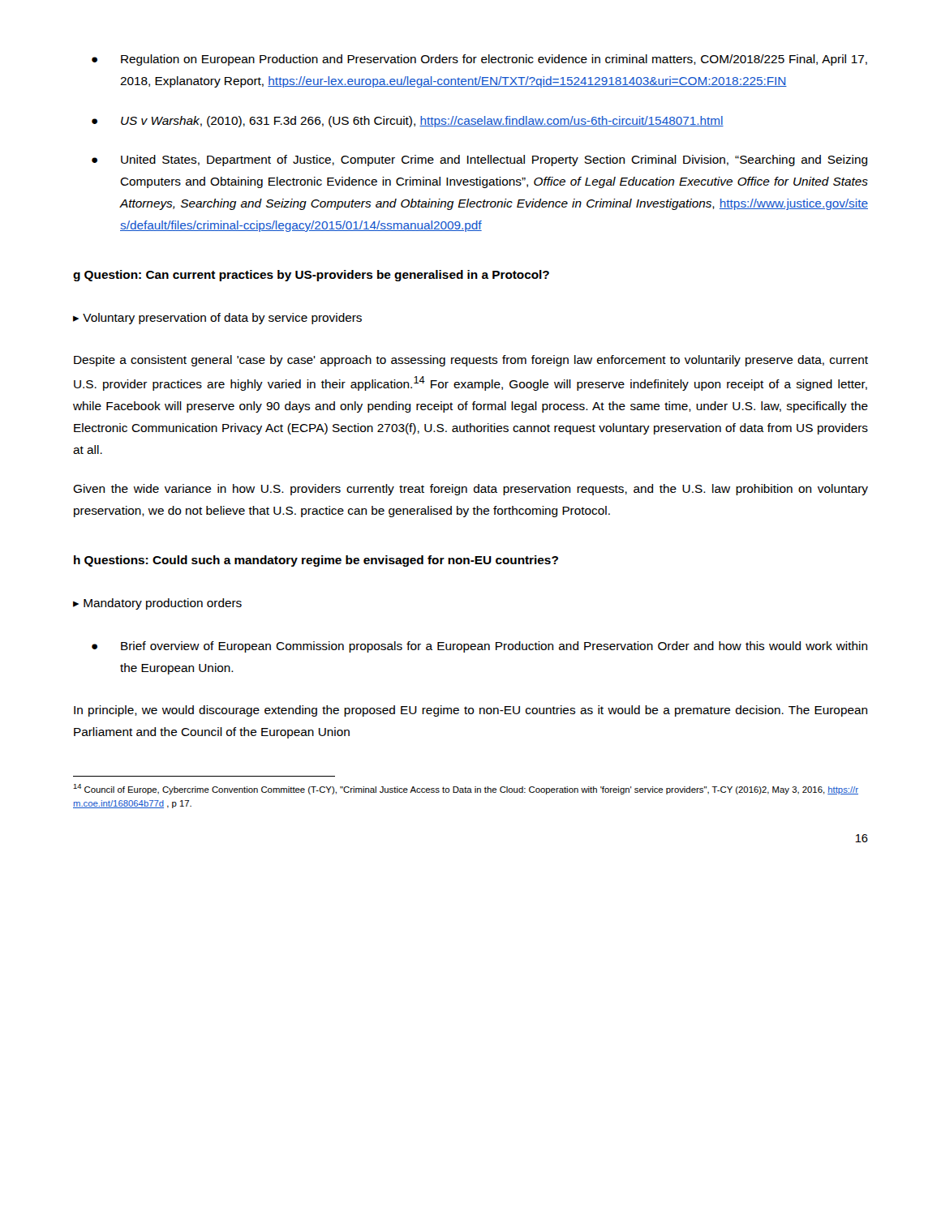Regulation on European Production and Preservation Orders for electronic evidence in criminal matters, COM/2018/225 Final, April 17, 2018, Explanatory Report, https://eur-lex.europa.eu/legal-content/EN/TXT/?qid=1524129181403&uri=COM:2018:225:FIN
US v Warshak, (2010), 631 F.3d 266, (US 6th Circuit), https://caselaw.findlaw.com/us-6th-circuit/1548071.html
United States, Department of Justice, Computer Crime and Intellectual Property Section Criminal Division, “Searching and Seizing Computers and Obtaining Electronic Evidence in Criminal Investigations”, Office of Legal Education Executive Office for United States Attorneys, Searching and Seizing Computers and Obtaining Electronic Evidence in Criminal Investigations, https://www.justice.gov/sites/default/files/criminal-ccips/legacy/2015/01/14/ssmanual2009.pdf
g Question: Can current practices by US-providers be generalised in a Protocol?
▸ Voluntary preservation of data by service providers
Despite a consistent general 'case by case' approach to assessing requests from foreign law enforcement to voluntarily preserve data, current U.S. provider practices are highly varied in their application.14 For example, Google will preserve indefinitely upon receipt of a signed letter, while Facebook will preserve only 90 days and only pending receipt of formal legal process. At the same time, under U.S. law, specifically the Electronic Communication Privacy Act (ECPA) Section 2703(f), U.S. authorities cannot request voluntary preservation of data from US providers at all.
Given the wide variance in how U.S. providers currently treat foreign data preservation requests, and the U.S. law prohibition on voluntary preservation, we do not believe that U.S. practice can be generalised by the forthcoming Protocol.
h Questions: Could such a mandatory regime be envisaged for non-EU countries?
▸ Mandatory production orders
Brief overview of European Commission proposals for a European Production and Preservation Order and how this would work within the European Union.
In principle, we would discourage extending the proposed EU regime to non-EU countries as it would be a premature decision. The European Parliament and the Council of the European Union
14 Council of Europe, Cybercrime Convention Committee (T-CY), "Criminal Justice Access to Data in the Cloud: Cooperation with 'foreign' service providers", T-CY (2016)2, May 3, 2016, https://rm.coe.int/168064b77d , p 17.
16